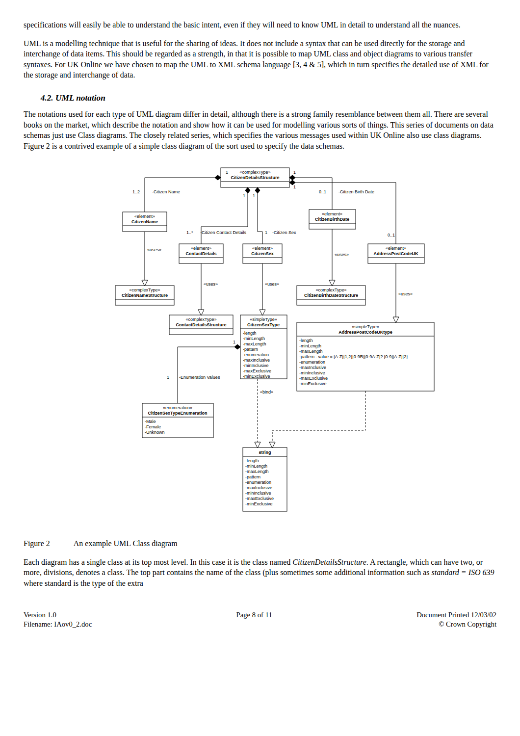specifications will easily be able to understand the basic intent, even if they will need to know UML in detail to understand all the nuances.
UML is a modelling technique that is useful for the sharing of ideas. It does not include a syntax that can be used directly for the storage and interchange of data items. This should be regarded as a strength, in that it is possible to map UML class and object diagrams to various transfer syntaxes. For UK Online we have chosen to map the UML to XML schema language [3, 4 & 5], which in turn specifies the detailed use of XML for the storage and interchange of data.
4.2. UML notation
The notations used for each type of UML diagram differ in detail, although there is a strong family resemblance between them all. There are several books on the market, which describe the notation and show how it can be used for modelling various sorts of things. This series of documents on data schemas just use Class diagrams. The closely related series, which specifies the various messages used within UK Online also use class diagrams. Figure 2 is a contrived example of a simple class diagram of the sort used to specify the data schemas.
«complexType» CitizenDetailsStructure «element» CitizenName «element» ContactDetails «element» CitizenSex «element» CitizenBirthDate «element» AddressPostCodeUK «complexType» CitizenNameStructure «complexType» ContactDetailsStructure «complexType» CitizenBirthDateStructure «simpleType» CitizenSexType -length -minLength -maxLength -pattern -enumeration -maxInclusive -minInclusive -maxExclusive -minExclusive «simpleType» AddressPostCodeUKtype -length -minLength -maxLength -pattern : value = [A-Z]{1,2}[0-9R][0-9A-Z]? [0-9][A-Z]{2} -enumeration -maxInclusive -minInclusive -maxExclusive -minExclusive «enumeration» CitizenSexTypeEnumeration -Male -Female -Unknown string -length -minLength -maxLength -pattern -enumeration -maxInclusive -minInclusive -maxExclusive -minExclusive 1 1..2 -Citizen Name 1 1..* -Citizen Contact Details 1 1 -Citizen Sex 1 0..1 -Citizen Birth Date 1 0..1 «uses» «uses» «uses» «uses» «uses» 1 1 -Enumeration Values «bind»
Figure 2 An example UML Class diagram
Each diagram has a single class at its top most level. In this case it is the class named CitizenDetailsStructure. A rectangle, which can have two, or more, divisions, denotes a class. The top part contains the name of the class (plus sometimes some additional information such as standard = ISO 639 where standard is the type of the extra
Version 1.0
Filename: IAov0_2.doc
Page 8 of 11
Document Printed 12/03/02
© Crown Copyright